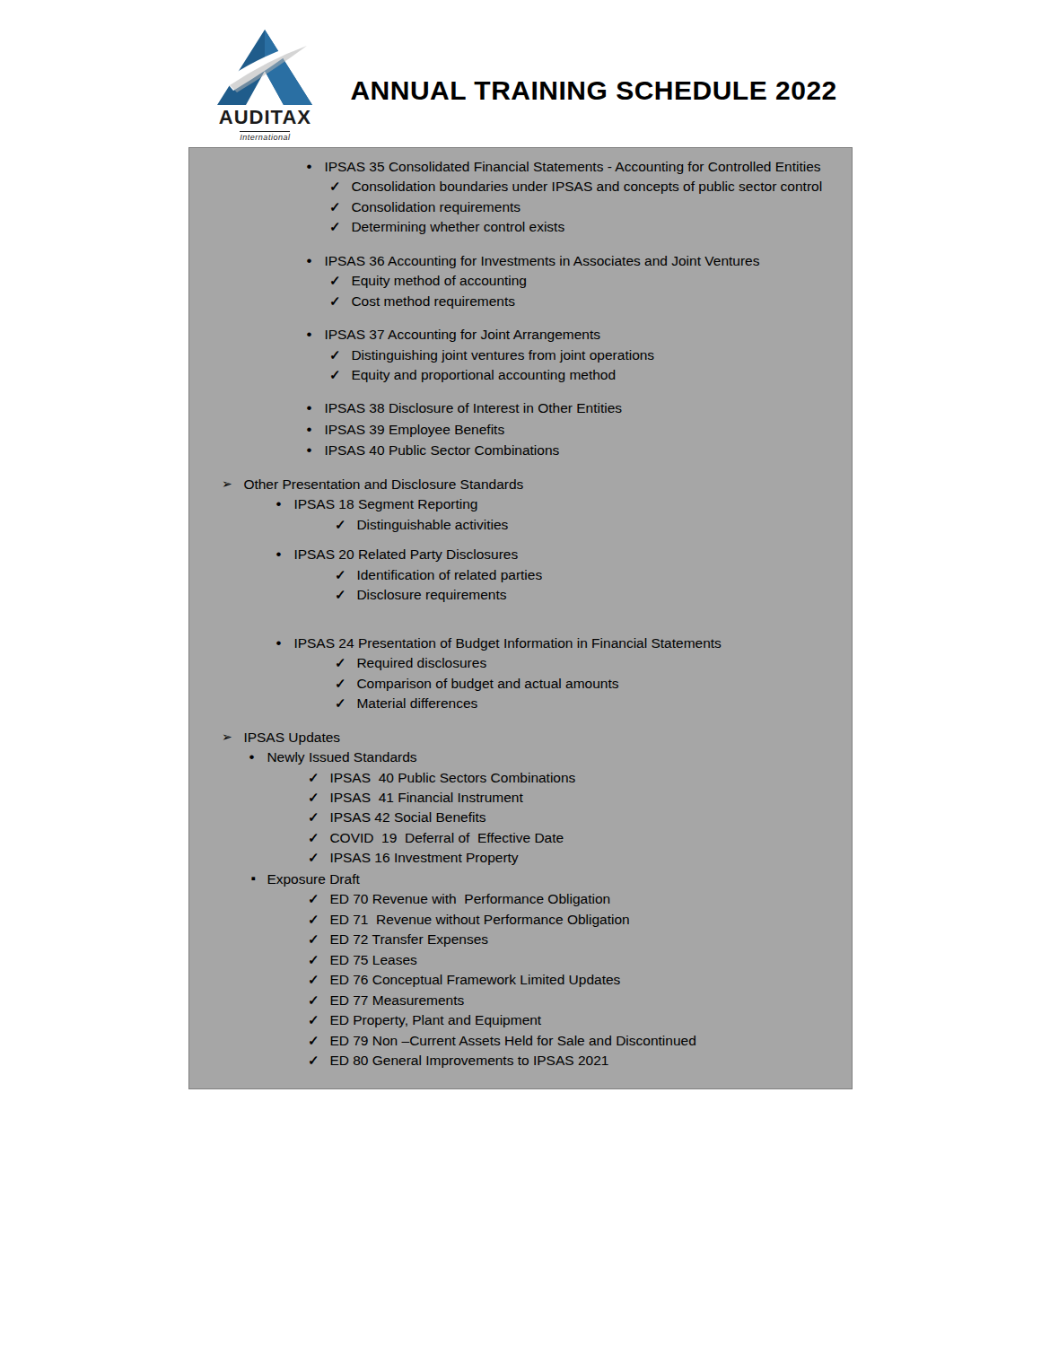AUDITAX
International
ANNUAL TRAINING SCHEDULE 2022
IPSAS 35 Consolidated Financial Statements - Accounting for Controlled Entities
Consolidation boundaries under IPSAS and concepts of public sector control
Consolidation requirements
Determining whether control exists
IPSAS 36 Accounting for Investments in Associates and Joint Ventures
Equity method of accounting
Cost method requirements
IPSAS 37 Accounting for Joint Arrangements
Distinguishing joint ventures from joint operations
Equity and proportional accounting method
IPSAS 38 Disclosure of Interest in Other Entities
IPSAS 39 Employee Benefits
IPSAS 40 Public Sector Combinations
Other Presentation and Disclosure Standards
IPSAS 18 Segment Reporting
Distinguishable activities
IPSAS 20 Related Party Disclosures
Identification of related parties
Disclosure requirements
IPSAS 24 Presentation of Budget Information in Financial Statements
Required disclosures
Comparison of budget and actual amounts
Material differences
IPSAS Updates
Newly Issued Standards
IPSAS 40 Public Sectors Combinations
IPSAS 41 Financial Instrument
IPSAS 42 Social Benefits
COVID 19 Deferral of Effective Date
IPSAS 16 Investment Property
Exposure Draft
ED 70 Revenue with Performance Obligation
ED 71 Revenue without Performance Obligation
ED 72 Transfer Expenses
ED 75 Leases
ED 76 Conceptual Framework Limited Updates
ED 77 Measurements
ED Property, Plant and Equipment
ED 79 Non –Current Assets Held for Sale and Discontinued
ED 80 General Improvements to IPSAS 2021